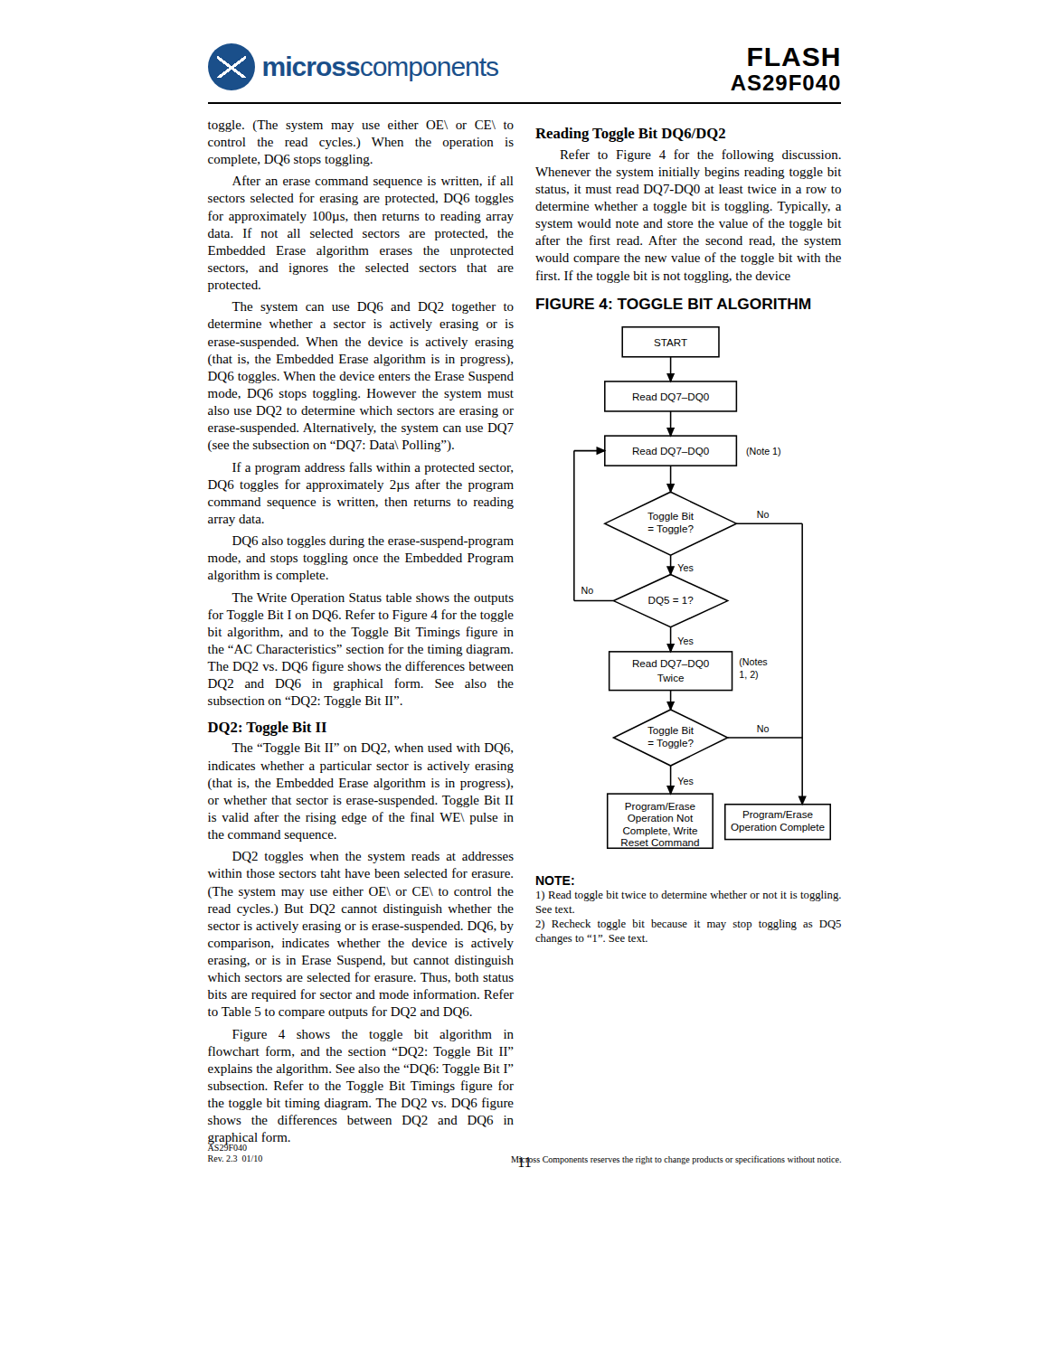micross components
FLASH
AS29F040
toggle. (The system may use either OE\ or CE\ to control the read cycles.) When the operation is complete, DQ6 stops toggling.
After an erase command sequence is written, if all sectors selected for erasing are protected, DQ6 toggles for approximately 100µs, then returns to reading array data. If not all selected sectors are protected, the Embedded Erase algorithm erases the unprotected sectors, and ignores the selected sectors that are protected.
The system can use DQ6 and DQ2 together to determine whether a sector is actively erasing or is erase-suspended. When the device is actively erasing (that is, the Embedded Erase algorithm is in progress), DQ6 toggles. When the device enters the Erase Suspend mode, DQ6 stops toggling. However the system must also use DQ2 to determine which sectors are erasing or erase-suspended. Alternatively, the system can use DQ7 (see the subsection on “DQ7: Data\ Polling”).
If a program address falls within a protected sector, DQ6 toggles for approximately 2µs after the program command sequence is written, then returns to reading array data.
DQ6 also toggles during the erase-suspend-program mode, and stops toggling once the Embedded Program algorithm is complete.
The Write Operation Status table shows the outputs for Toggle Bit I on DQ6. Refer to Figure 4 for the toggle bit algorithm, and to the Toggle Bit Timings figure in the “AC Characteristics” section for the timing diagram. The DQ2 vs. DQ6 figure shows the differences between DQ2 and DQ6 in graphical form. See also the subsection on “DQ2: Toggle Bit II”.
DQ2: Toggle Bit II
The “Toggle Bit II” on DQ2, when used with DQ6, indicates whether a particular sector is actively erasing (that is, the Embedded Erase algorithm is in progress), or whether that sector is erase-suspended. Toggle Bit II is valid after the rising edge of the final WE\ pulse in the command sequence.
DQ2 toggles when the system reads at addresses within those sectors taht have been selected for erasure. (The system may use either OE\ or CE\ to control the read cycles.) But DQ2 cannot distinguish whether the sector is actively erasing or is erase-suspended. DQ6, by comparison, indicates whether the device is actively erasing, or is in Erase Suspend, but cannot distinguish which sectors are selected for erasure. Thus, both status bits are required for sector and mode information. Refer to Table 5 to compare outputs for DQ2 and DQ6.
Figure 4 shows the toggle bit algorithm in flowchart form, and the section “DQ2: Toggle Bit II” explains the algorithm. See also the “DQ6: Toggle Bit I” subsection. Refer to the Toggle Bit Timings figure for the toggle bit timing diagram. The DQ2 vs. DQ6 figure shows the differences between DQ2 and DQ6 in graphical form.
Reading Toggle Bit DQ6/DQ2
Refer to Figure 4 for the following discussion. Whenever the system initially begins reading toggle bit status, it must read DQ7-DQ0 at least twice in a row to determine whether a toggle bit is toggling. Typically, a system would note and store the value of the toggle bit after the first read. After the second read, the system would compare the new value of the toggle bit with the first. If the toggle bit is not toggling, the device
FIGURE 4: TOGGLE BIT ALGORITHM
START Read DQ7–DQ0 Read DQ7–DQ0 Toggle Bit = Toggle? DQ5 = 1? Read DQ7–DQ0 Twice Toggle Bit = Toggle? Program/Erase Operation Not Complete, Write Reset Command Program/Erase Operation Complete No Yes No Yes No Yes (Note 1) (Notes 1, 2)
NOTE:
1) Read toggle bit twice to determine whether or not it is toggling. See text.
2) Recheck toggle bit because it may stop toggling as DQ5 changes to “1”. See text.
AS29F040
Rev. 2.3 01/10
Micross Components reserves the right to change products or specifications without notice.
11